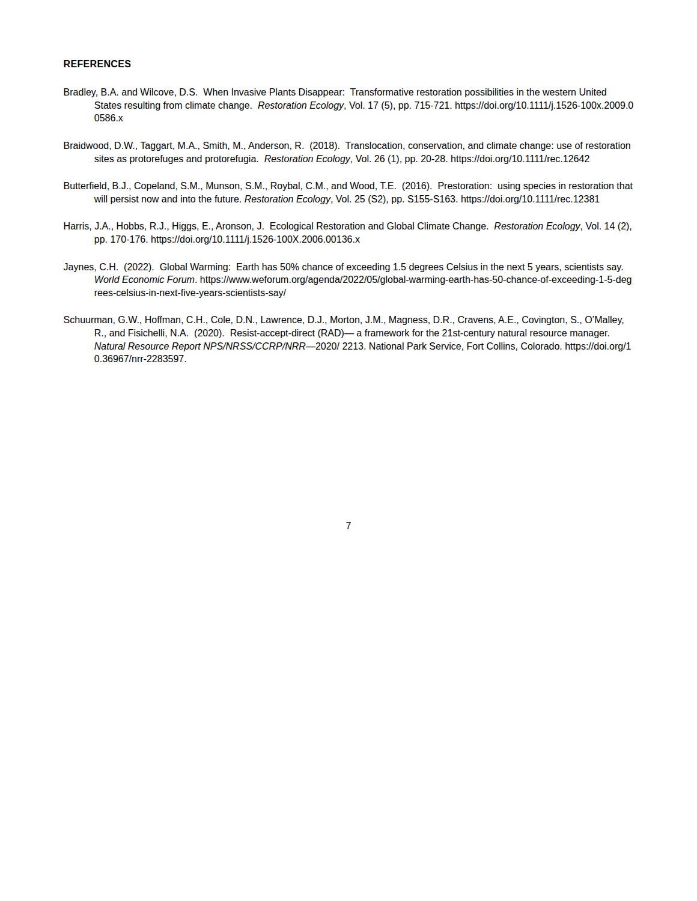REFERENCES
Bradley, B.A. and Wilcove, D.S. When Invasive Plants Disappear: Transformative restoration possibilities in the western United States resulting from climate change. Restoration Ecology, Vol. 17 (5), pp. 715-721. https://doi.org/10.1111/j.1526-100x.2009.00586.x
Braidwood, D.W., Taggart, M.A., Smith, M., Anderson, R. (2018). Translocation, conservation, and climate change: use of restoration sites as protorefuges and protorefugia. Restoration Ecology, Vol. 26 (1), pp. 20-28. https://doi.org/10.1111/rec.12642
Butterfield, B.J., Copeland, S.M., Munson, S.M., Roybal, C.M., and Wood, T.E. (2016). Prestoration: using species in restoration that will persist now and into the future. Restoration Ecology, Vol. 25 (S2), pp. S155-S163. https://doi.org/10.1111/rec.12381
Harris, J.A., Hobbs, R.J., Higgs, E., Aronson, J. Ecological Restoration and Global Climate Change. Restoration Ecology, Vol. 14 (2), pp. 170-176. https://doi.org/10.1111/j.1526-100X.2006.00136.x
Jaynes, C.H. (2022). Global Warming: Earth has 50% chance of exceeding 1.5 degrees Celsius in the next 5 years, scientists say. World Economic Forum. https://www.weforum.org/agenda/2022/05/global-warming-earth-has-50-chance-of-exceeding-1-5-degrees-celsius-in-next-five-years-scientists-say/
Schuurman, G.W., Hoffman, C.H., Cole, D.N., Lawrence, D.J., Morton, J.M., Magness, D.R., Cravens, A.E., Covington, S., O’Malley, R., and Fisichelli, N.A. (2020). Resist-accept-direct (RAD)— a framework for the 21st-century natural resource manager. Natural Resource Report NPS/NRSS/CCRP/NRR—2020/ 2213. National Park Service, Fort Collins, Colorado. https://doi.org/10.36967/nrr-2283597.
7